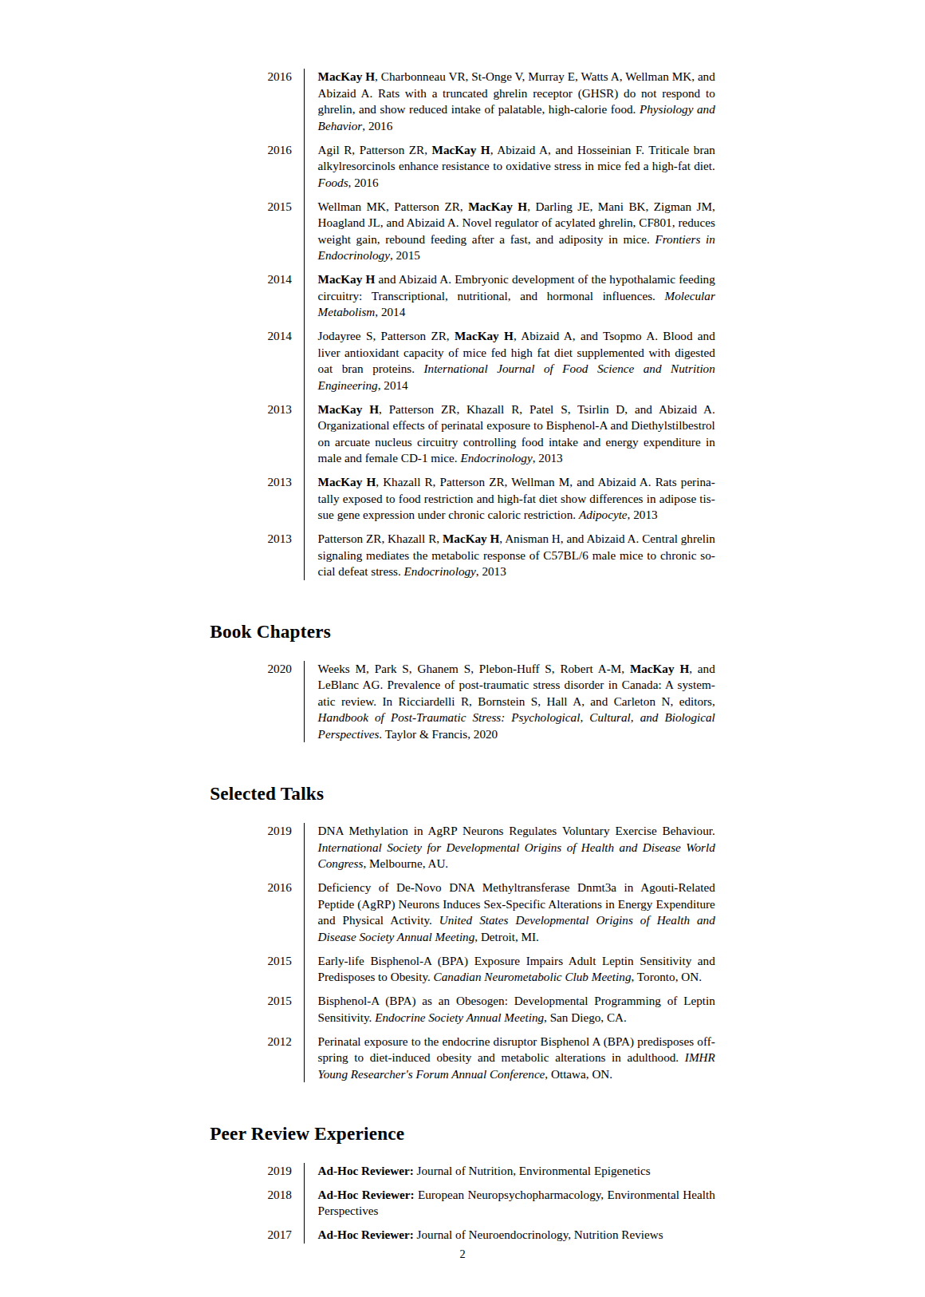| 2016 | | MacKay H , Charbonneau VR, St-Onge V, Murray E, Watts A, Wellman MK, and Abizaid A. Rats with a truncated ghrelin receptor (GHSR) do not respond to ghrelin, and show reduced intake of palatable, high-calorie food. Physiology and Behavior , 2016 |
| 2016 | | Agil R, Patterson ZR, MacKay H , Abizaid A, and Hosseinian F. Triticale bran alkylresorcinols enhance resistance to oxidative stress in mice fed a high-fat diet. Foods , 2016 |
| 2015 | | Wellman MK, Patterson ZR, MacKay H , Darling JE, Mani BK, Zigman JM, Hoagland JL, and Abizaid A. Novel regulator of acylated ghrelin, CF801, reduces weight gain, rebound feeding after a fast, and adiposity in mice. Frontiers in Endocrinology , 2015 |
| 2014 | | MacKay H and Abizaid A. Embryonic development of the hypothalamic feeding circuitry: Transcriptional, nutritional, and hormonal influences. Molecular Metabolism , 2014 |
| 2014 | | Jodayree S, Patterson ZR, MacKay H , Abizaid A, and Tsopmo A. Blood and liver antioxidant capacity of mice fed high fat diet supplemented with digested oat bran proteins. International Journal of Food Science and Nutrition Engineering , 2014 |
| 2013 | | MacKay H , Patterson ZR, Khazall R, Patel S, Tsirlin D, and Abizaid A. Organizational effects of perinatal exposure to Bisphenol-A and Diethylstilbestrol on arcuate nucleus circuitry controlling food intake and energy expenditure in male and female CD-1 mice. Endocrinology , 2013 |
| 2013 | | MacKay H , Khazall R, Patterson ZR, Wellman M, and Abizaid A. Rats perinatally exposed to food restriction and high-fat diet show differences in adipose tissue gene expression under chronic caloric restriction. Adipocyte , 2013 |
| 2013 | | Patterson ZR, Khazall R, MacKay H , Anisman H, and Abizaid A. Central ghrelin signaling mediates the metabolic response of C57BL/6 male mice to chronic social defeat stress. Endocrinology , 2013 |
Book Chapters
| 2020 | | Weeks M, Park S, Ghanem S, Plebon-Huff S, Robert A-M, MacKay H , and LeBlanc AG. Prevalence of post-traumatic stress disorder in Canada: A systematic review. In Ricciardelli R, Bornstein S, Hall A, and Carleton N, editors, Handbook of Post-Traumatic Stress: Psychological, Cultural, and Biological Perspectives . Taylor & Francis, 2020 |
Selected Talks
| 2019 | | DNA Methylation in AgRP Neurons Regulates Voluntary Exercise Behaviour. International Society for Developmental Origins of Health and Disease World Congress , Melbourne, AU. |
| 2016 | | Deficiency of De-Novo DNA Methyltransferase Dnmt3a in Agouti-Related Peptide (AgRP) Neurons Induces Sex-Specific Alterations in Energy Expenditure and Physical Activity. United States Developmental Origins of Health and Disease Society Annual Meeting , Detroit, MI. |
| 2015 | | Early-life Bisphenol-A (BPA) Exposure Impairs Adult Leptin Sensitivity and Predisposes to Obesity. Canadian Neurometabolic Club Meeting , Toronto, ON. |
| 2015 | | Bisphenol-A (BPA) as an Obesogen: Developmental Programming of Leptin Sensitivity. Endocrine Society Annual Meeting , San Diego, CA. |
| 2012 | | Perinatal exposure to the endocrine disruptor Bisphenol A (BPA) predisposes offspring to diet-induced obesity and metabolic alterations in adulthood. IMHR Young Researcher's Forum Annual Conference , Ottawa, ON. |
Peer Review Experience
| 2019 | | Ad-Hoc Reviewer: Journal of Nutrition, Environmental Epigenetics |
| 2018 | | Ad-Hoc Reviewer: European Neuropsychopharmacology, Environmental Health Perspectives |
| 2017 | | Ad-Hoc Reviewer: Journal of Neuroendocrinology, Nutrition Reviews |
2